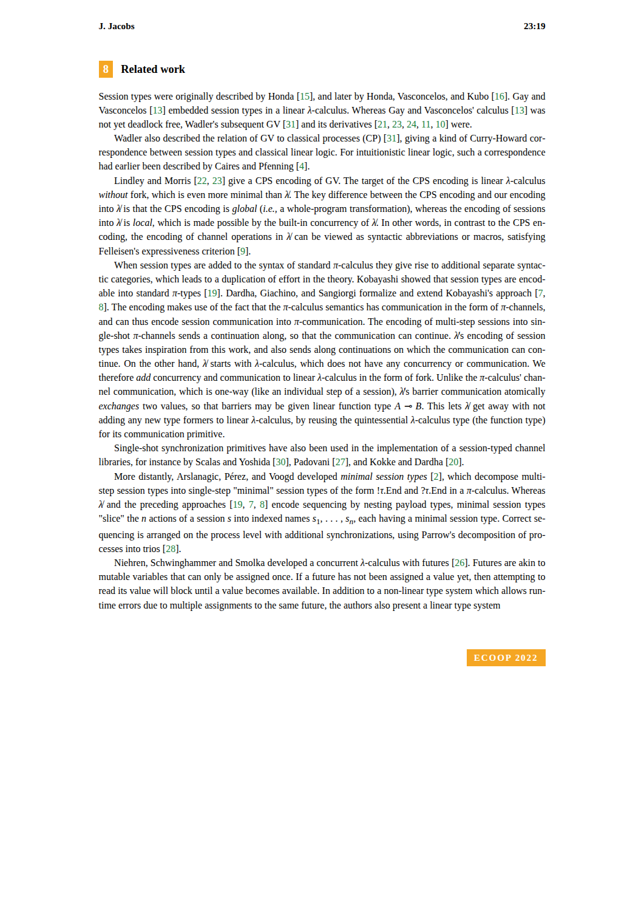J. Jacobs 23:19
8 Related work
Session types were originally described by Honda [15], and later by Honda, Vasconcelos, and Kubo [16]. Gay and Vasconcelos [13] embedded session types in a linear λ-calculus. Whereas Gay and Vasconcelos' calculus [13] was not yet deadlock free, Wadler's subsequent GV [31] and its derivatives [21, 23, 24, 11, 10] were.
Wadler also described the relation of GV to classical processes (CP) [31], giving a kind of Curry-Howard correspondence between session types and classical linear logic. For intuitionistic linear logic, such a correspondence had earlier been described by Caires and Pfenning [4].
Lindley and Morris [22, 23] give a CPS encoding of GV. The target of the CPS encoding is linear λ-calculus without fork, which is even more minimal than λ̸. The key difference between the CPS encoding and our encoding into λ̸ is that the CPS encoding is global (i.e., a whole-program transformation), whereas the encoding of sessions into λ̸ is local, which is made possible by the built-in concurrency of λ̸. In other words, in contrast to the CPS encoding, the encoding of channel operations in λ̸ can be viewed as syntactic abbreviations or macros, satisfying Felleisen's expressiveness criterion [9].
When session types are added to the syntax of standard π-calculus they give rise to additional separate syntactic categories, which leads to a duplication of effort in the theory. Kobayashi showed that session types are encodable into standard π-types [19]. Dardha, Giachino, and Sangiorgi formalize and extend Kobayashi's approach [7, 8]. The encoding makes use of the fact that the π-calculus semantics has communication in the form of π-channels, and can thus encode session communication into π-communication. The encoding of multi-step sessions into single-shot π-channels sends a continuation along, so that the communication can continue. λ̸'s encoding of session types takes inspiration from this work, and also sends along continuations on which the communication can continue. On the other hand, λ̸ starts with λ-calculus, which does not have any concurrency or communication. We therefore add concurrency and communication to linear λ-calculus in the form of fork. Unlike the π-calculus' channel communication, which is one-way (like an individual step of a session), λ̸'s barrier communication atomically exchanges two values, so that barriers may be given linear function type A ⊸ B. This lets λ̸ get away with not adding any new type formers to linear λ-calculus, by reusing the quintessential λ-calculus type (the function type) for its communication primitive.
Single-shot synchronization primitives have also been used in the implementation of a session-typed channel libraries, for instance by Scalas and Yoshida [30], Padovani [27], and Kokke and Dardha [20].
More distantly, Arslanagic, Pérez, and Voogd developed minimal session types [2], which decompose multi-step session types into single-step "minimal" session types of the form !τ.End and ?τ.End in a π-calculus. Whereas λ̸ and the preceding approaches [19, 7, 8] encode sequencing by nesting payload types, minimal session types "slice" the n actions of a session s into indexed names s1, . . . , sn, each having a minimal session type. Correct sequencing is arranged on the process level with additional synchronizations, using Parrow's decomposition of processes into trios [28].
Niehren, Schwinghammer and Smolka developed a concurrent λ-calculus with futures [26]. Futures are akin to mutable variables that can only be assigned once. If a future has not been assigned a value yet, then attempting to read its value will block until a value becomes available. In addition to a non-linear type system which allows run-time errors due to multiple assignments to the same future, the authors also present a linear type system
ECOOP 2022